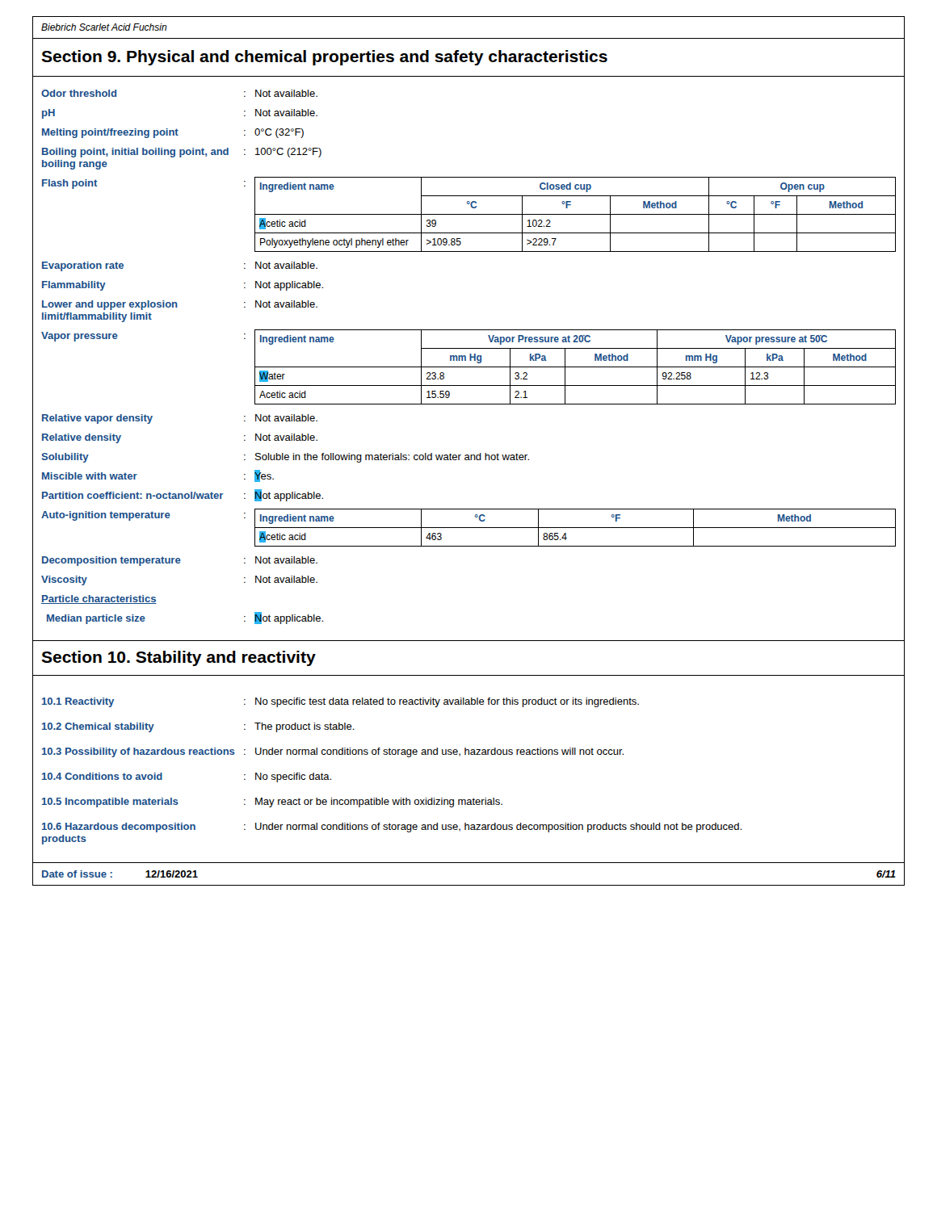Biebrich Scarlet Acid Fuchsin
Section 9. Physical and chemical properties and safety characteristics
| Odor threshold | : | Not available. |
| pH | : | Not available. |
| Melting point/freezing point | : | 0°C (32°F) |
| Boiling point, initial boiling point, and boiling range | : | 100°C (212°F) |
| Flash point | : | / Ingredient name / Closed cup / Open cup / / --- / --- / --- / / °C / °F / Method / °C / °F / Method / / A cetic acid / 39 / 102.2 / / / / / / Polyoxyethylene octyl phenyl ether / >109.85 / >229.7 / / / / / |
| Evaporation rate | : | Not available. |
| Flammability | : | Not applicable. |
| Lower and upper explosion limit/flammability limit | : | Not available. |
| Vapor pressure | : | / Ingredient name / Vapor Pressure at 20̇C / Vapor pressure at 50̇C / / --- / --- / --- / / mm Hg / kPa / Method / mm Hg / kPa / Method / / W ater / 23.8 / 3.2 / / 92.258 / 12.3 / / / Acetic acid / 15.59 / 2.1 / / / / / |
| Relative vapor density | : | Not available. |
| Relative density | : | Not available. |
| Solubility | : | Soluble in the following materials: cold water and hot water. |
| Miscible with water | : | Y es. |
| Partition coefficient: n-octanol/water | : | N ot applicable. |
| Auto-ignition temperature | : | / Ingredient name / °C / °F / Method / / --- / --- / --- / --- / / A cetic acid / 463 / 865.4 / / |
| Decomposition temperature | : | Not available. |
| Viscosity | : | Not available. |
| Particle characteristics | | |
| Median particle size | : | N ot applicable. |
Section 10. Stability and reactivity
| 10.1 Reactivity | : | No specific test data related to reactivity available for this product or its ingredients. |
| 10.2 Chemical stability | : | The product is stable. |
| 10.3 Possibility of hazardous reactions | : | Under normal conditions of storage and use, hazardous reactions will not occur. |
| 10.4 Conditions to avoid | : | No specific data. |
| 10.5 Incompatible materials | : | May react or be incompatible with oxidizing materials. |
| 10.6 Hazardous decomposition products | : | Under normal conditions of storage and use, hazardous decomposition products should not be produced. |
Date of issue :12/16/2021
6/11